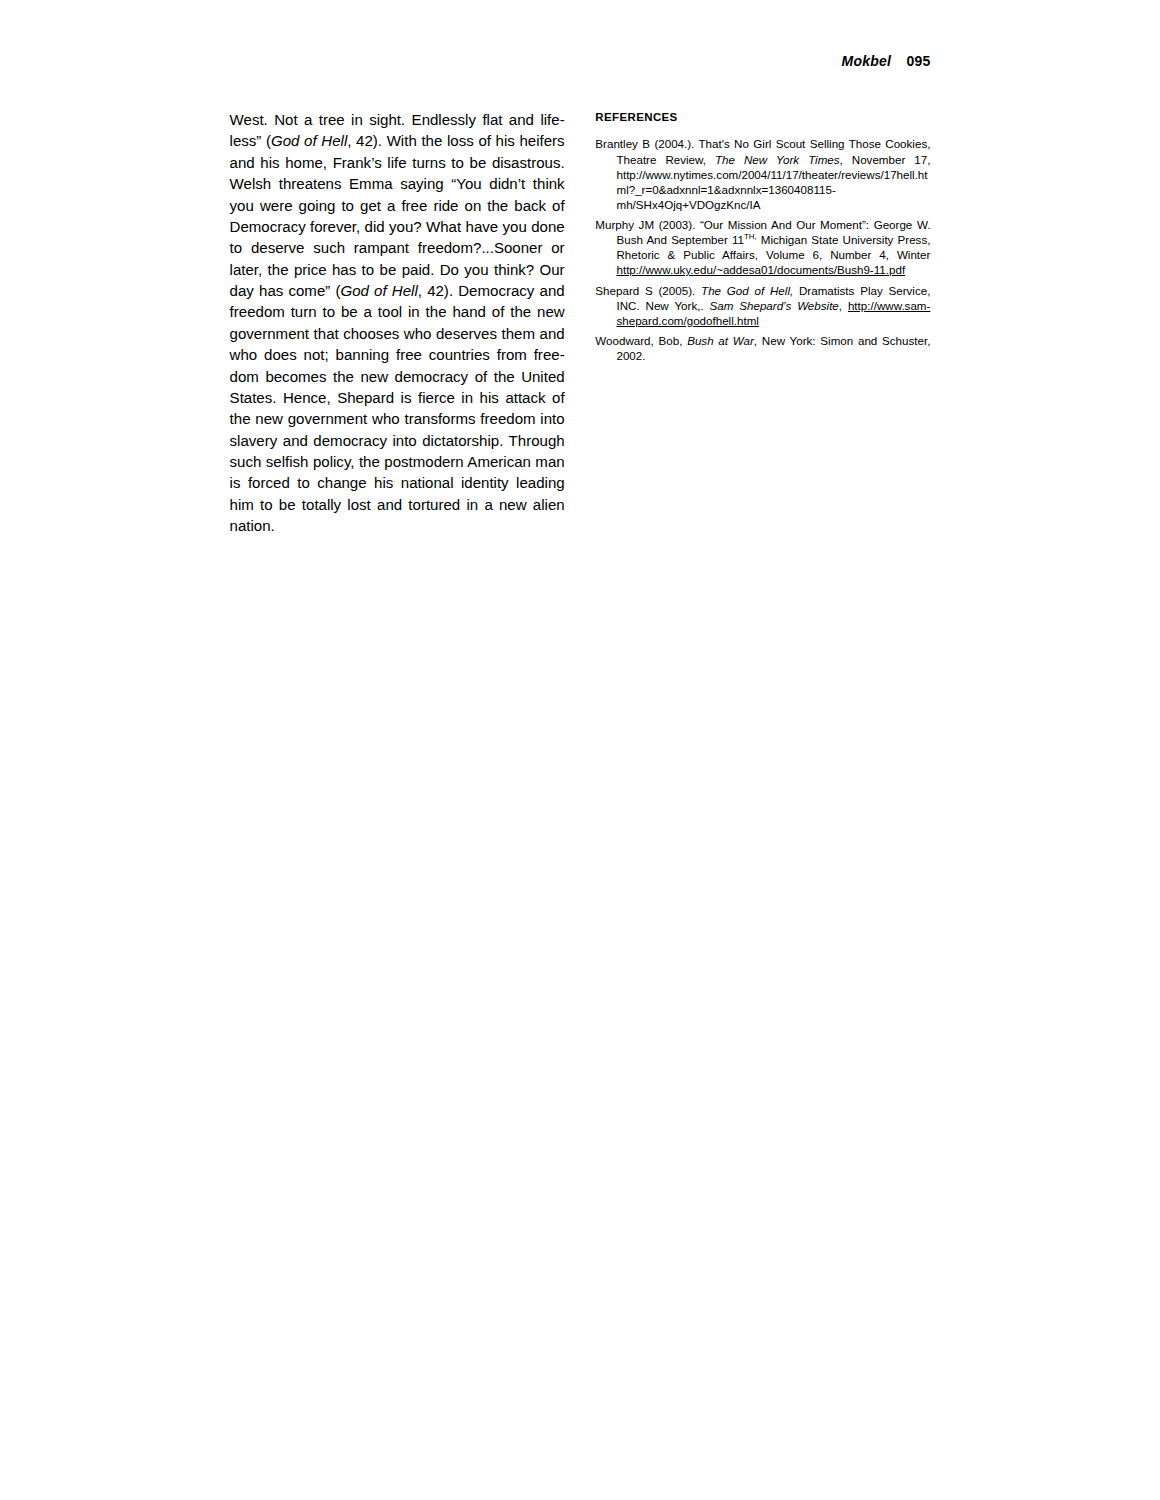Mokbel 095
West. Not a tree in sight. Endlessly flat and lifeless” (God of Hell, 42). With the loss of his heifers and his home, Frank’s life turns to be disastrous. Welsh threatens Emma saying “You didn’t think you were going to get a free ride on the back of Democracy forever, did you? What have you done to deserve such rampant freedom?...Sooner or later, the price has to be paid. Do you think? Our day has come” (God of Hell, 42). Democracy and freedom turn to be a tool in the hand of the new government that chooses who deserves them and who does not; banning free countries from freedom becomes the new democracy of the United States. Hence, Shepard is fierce in his attack of the new government who transforms freedom into slavery and democracy into dictatorship. Through such selfish policy, the postmodern American man is forced to change his national identity leading him to be totally lost and tortured in a new alien nation.
REFERENCES
Brantley B (2004.). That's No Girl Scout Selling Those Cookies, Theatre Review, The New York Times, November 17, http://www.nytimes.com/2004/11/17/theater/reviews/17hell.html?_r=0&adxnnl=1&adxnnlx=1360408115-mh/SHx4Ojq+VDOgzKnc/IA
Murphy JM (2003). “Our Mission And Our Moment”: George W. Bush And September 11TH, Michigan State University Press, Rhetoric & Public Affairs, Volume 6, Number 4, Winter http://www.uky.edu/~addesa01/documents/Bush9-11.pdf
Shepard S (2005). The God of Hell, Dramatists Play Service, INC. New York,. Sam Shepard’s Website, http://www.sam-shepard.com/godofhell.html
Woodward, Bob, Bush at War, New York: Simon and Schuster, 2002.